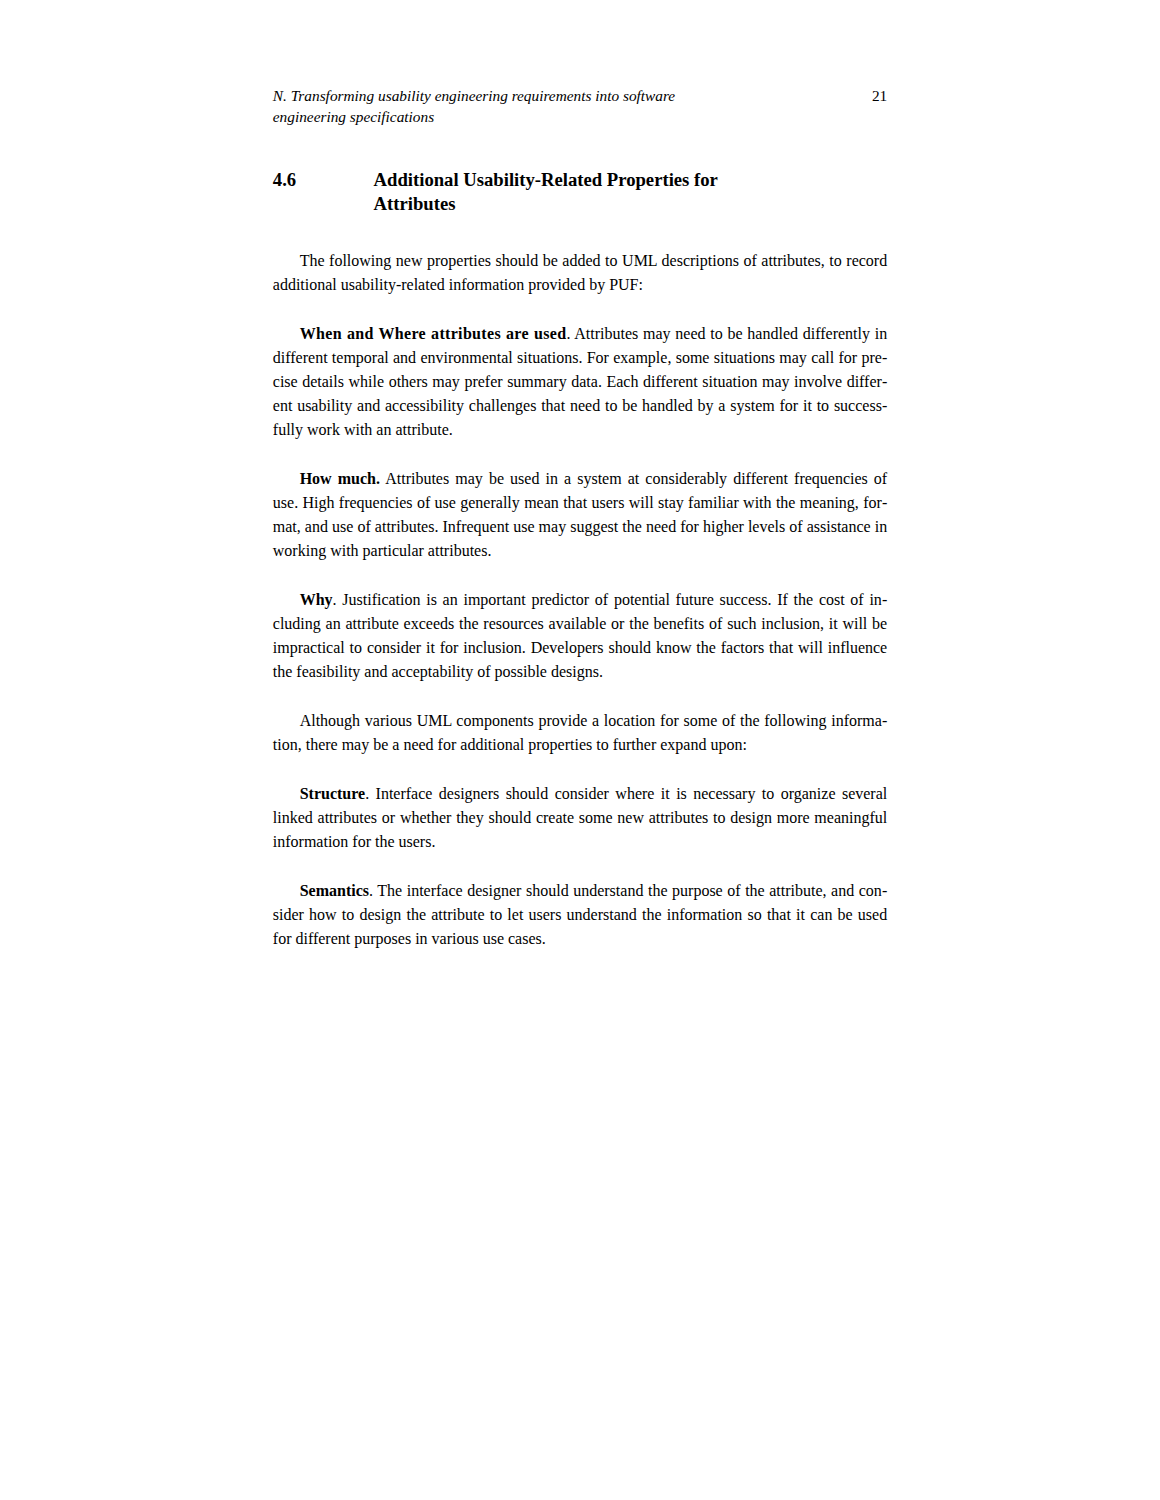N. Transforming usability engineering requirements into software engineering specifications
21
4.6 Additional Usability-Related Properties for Attributes
The following new properties should be added to UML descriptions of attributes, to record additional usability-related information provided by PUF:
When and Where attributes are used. Attributes may need to be handled differently in different temporal and environmental situations. For example, some situations may call for precise details while others may prefer summary data. Each different situation may involve different usability and accessibility challenges that need to be handled by a system for it to successfully work with an attribute.
How much. Attributes may be used in a system at considerably different frequencies of use. High frequencies of use generally mean that users will stay familiar with the meaning, format, and use of attributes. Infrequent use may suggest the need for higher levels of assistance in working with particular attributes.
Why. Justification is an important predictor of potential future success. If the cost of including an attribute exceeds the resources available or the benefits of such inclusion, it will be impractical to consider it for inclusion. Developers should know the factors that will influence the feasibility and acceptability of possible designs.
Although various UML components provide a location for some of the following information, there may be a need for additional properties to further expand upon:
Structure. Interface designers should consider where it is necessary to organize several linked attributes or whether they should create some new attributes to design more meaningful information for the users.
Semantics. The interface designer should understand the purpose of the attribute, and consider how to design the attribute to let users understand the information so that it can be used for different purposes in various use cases.